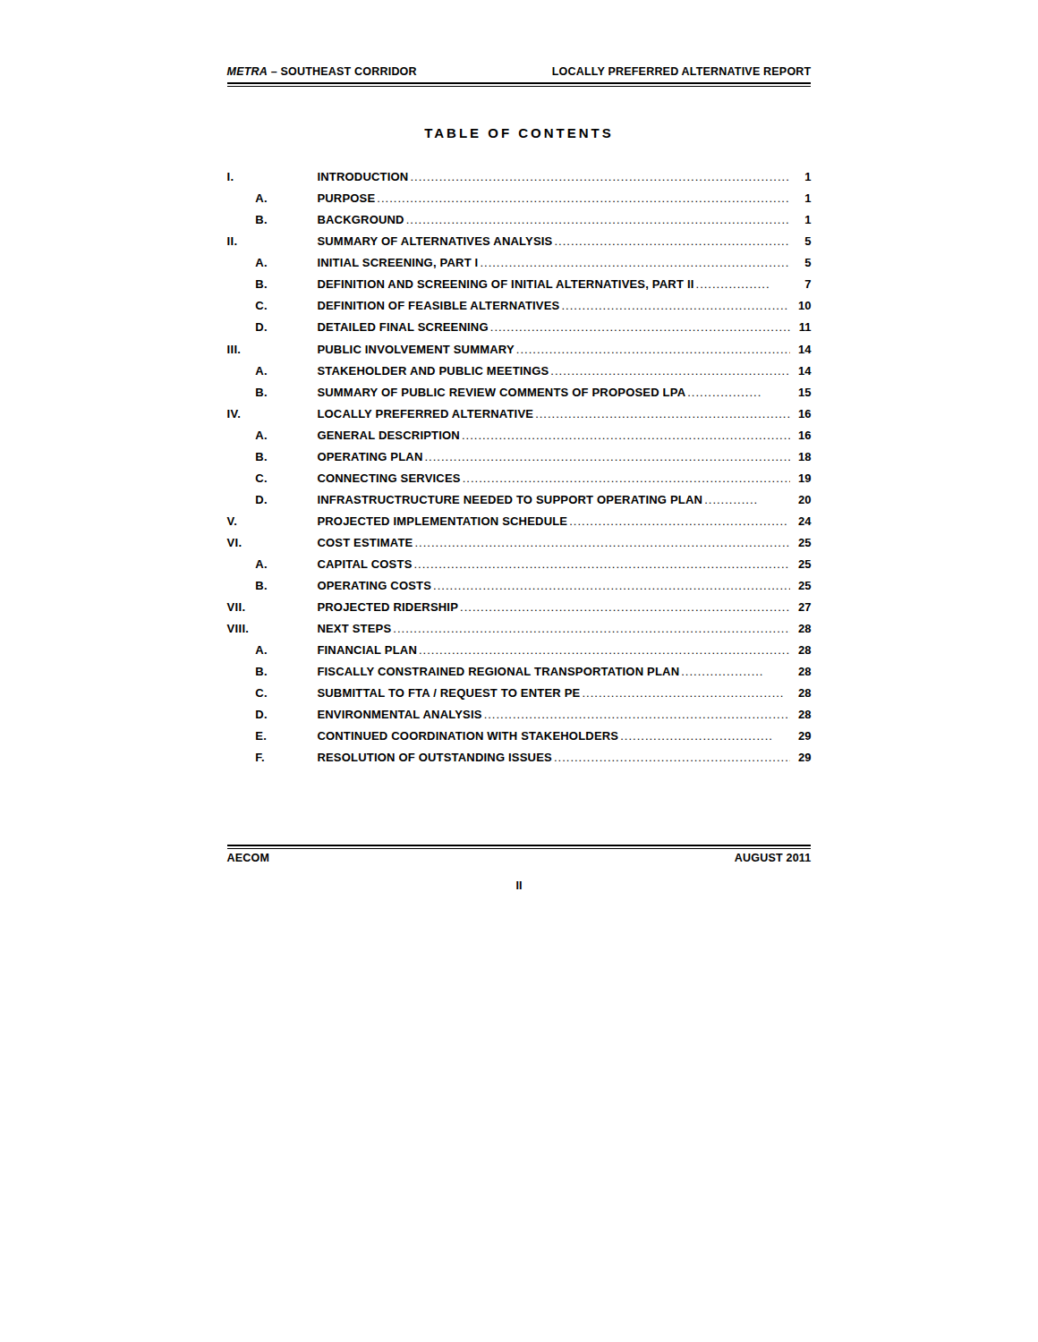METRA – SOUTHEAST CORRIDOR
LOCALLY PREFERRED ALTERNATIVE REPORT
TABLE OF CONTENTS
I. INTRODUCTION .................................................................................................................. 1
A. PURPOSE ....................................................................................................... 1
B. BACKGROUND ................................................................................................. 1
II. SUMMARY OF ALTERNATIVES ANALYSIS ........................................................... 5
A. INITIAL SCREENING, PART I ................................................................................. 5
B. DEFINITION AND SCREENING OF INITIAL ALTERNATIVES, PART II .................. 7
C. DEFINITION OF FEASIBLE ALTERNATIVES ....................................................... 10
D. DETAILED FINAL SCREENING ............................................................................. 11
III. PUBLIC INVOLVEMENT SUMMARY ....................................................................... 14
A. STAKEHOLDER AND PUBLIC MEETINGS ........................................................... 14
B. SUMMARY OF PUBLIC REVIEW COMMENTS OF PROPOSED LPA .................. 15
IV. LOCALLY PREFERRED ALTERNATIVE ............................................................... 16
A. GENERAL DESCRIPTION ..................................................................................... 16
B. OPERATING PLAN ................................................................................................. 18
C. CONNECTING SERVICES ..................................................................................... 19
D. INFRASTRUCTRUCTURE NEEDED TO SUPPORT OPERATING PLAN ............. 20
V. PROJECTED IMPLEMENTATION SCHEDULE ..................................................... 24
VI. COST ESTIMATE .................................................................................................... 25
A. CAPITAL COSTS ................................................................................................... 25
B. OPERATING COSTS .............................................................................................. 25
VII. PROJECTED RIDERSHIP ....................................................................................... 27
VIII. NEXT STEPS .......................................................................................................... 28
A. FINANCIAL PLAN .................................................................................................. 28
B. FISCALLY CONSTRAINED REGIONAL TRANSPORTATION PLAN .................... 28
C. SUBMITTAL TO FTA / REQUEST TO ENTER PE ................................................. 28
D. ENVIRONMENTAL ANALYSIS ................................................................................ 28
E. CONTINUED COORDINATION WITH STAKEHOLDERS ..................................... 29
F. RESOLUTION OF OUTSTANDING ISSUES .......................................................... 29
AECOM
AUGUST 2011
II